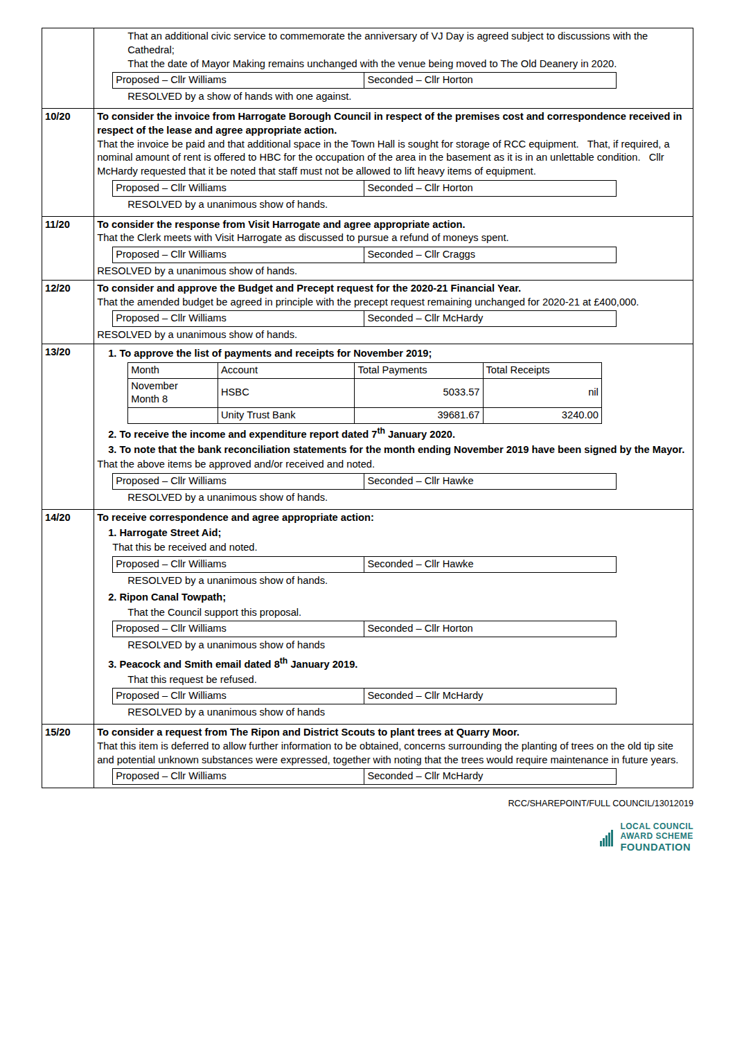| | That an additional civic service to commemorate the anniversary of VJ Day is agreed subject to discussions with the Cathedral; That the date of Mayor Making remains unchanged with the venue being moved to The Old Deanery in 2020. / Proposed – Cllr Williams / Seconded – Cllr Horton / RESOLVED by a show of hands with one against. |
| 10/20 | To consider the invoice from Harrogate Borough Council in respect of the premises cost and correspondence received in respect of the lease and agree appropriate action. That the invoice be paid and that additional space in the Town Hall is sought for storage of RCC equipment. That, if required, a nominal amount of rent is offered to HBC for the occupation of the area in the basement as it is in an unlettable condition. Cllr McHardy requested that it be noted that staff must not be allowed to lift heavy items of equipment. / Proposed – Cllr Williams / Seconded – Cllr Horton / RESOLVED by a unanimous show of hands. |
| 11/20 | To consider the response from Visit Harrogate and agree appropriate action. That the Clerk meets with Visit Harrogate as discussed to pursue a refund of moneys spent. / Proposed – Cllr Williams / Seconded – Cllr Craggs / RESOLVED by a unanimous show of hands. |
| 12/20 | To consider and approve the Budget and Precept request for the 2020-21 Financial Year. That the amended budget be agreed in principle with the precept request remaining unchanged for 2020-21 at £400,000. / Proposed – Cllr Williams / Seconded – Cllr McHardy / RESOLVED by a unanimous show of hands. |
| 13/20 | To approve the list of payments and receipts for November 2019; / Month / Account / Total Payments / Total Receipts / / November Month 8 / HSBC / 5033.57 / nil / / / Unity Trust Bank / 39681.67 / 3240.00 / To receive the income and expenditure report dated 7 th January 2020. To note that the bank reconciliation statements for the month ending November 2019 have been signed by the Mayor. That the above items be approved and/or received and noted. / Proposed – Cllr Williams / Seconded – Cllr Hawke / RESOLVED by a unanimous show of hands. |
| 14/20 | To receive correspondence and agree appropriate action: Harrogate Street Aid; That this be received and noted. / Proposed – Cllr Williams / Seconded – Cllr Hawke / RESOLVED by a unanimous show of hands. Ripon Canal Towpath; That the Council support this proposal. / Proposed – Cllr Williams / Seconded – Cllr Horton / RESOLVED by a unanimous show of hands Peacock and Smith email dated 8 th January 2019. That this request be refused. / Proposed – Cllr Williams / Seconded – Cllr McHardy / RESOLVED by a unanimous show of hands |
| 15/20 | To consider a request from The Ripon and District Scouts to plant trees at Quarry Moor. That this item is deferred to allow further information to be obtained, concerns surrounding the planting of trees on the old tip site and potential unknown substances were expressed, together with noting that the trees would require maintenance in future years. / Proposed – Cllr Williams / Seconded – Cllr McHardy / |
RCC/SHAREPOINT/FULL COUNCIL/13012019
LOCAL COUNCIL
AWARD SCHEME
FOUNDATION